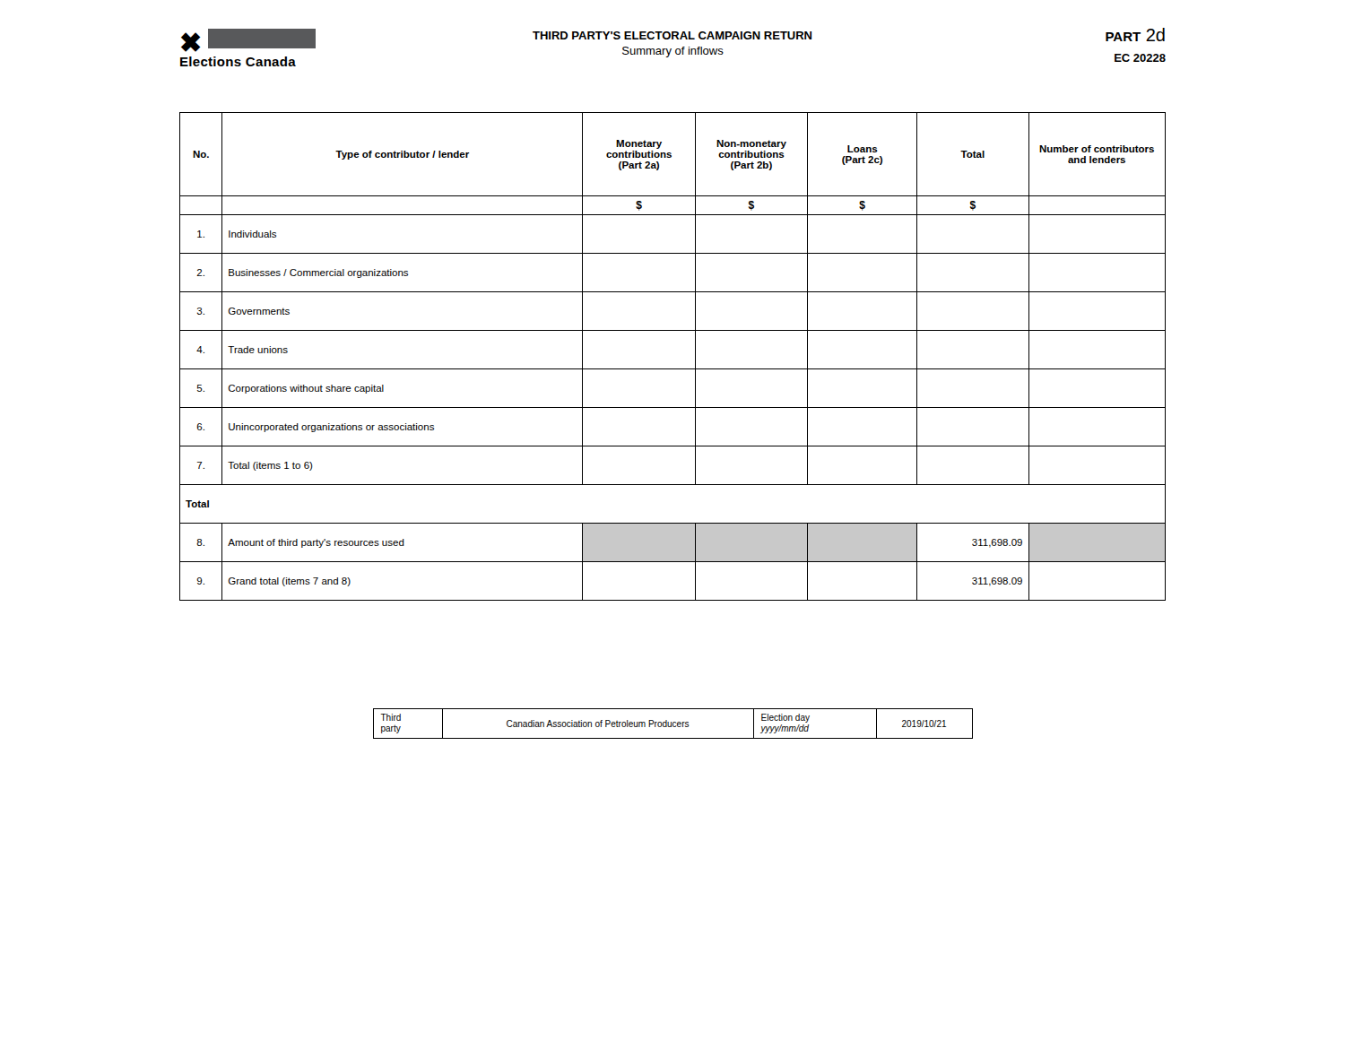✖
Elections Canada
THIRD PARTY'S ELECTORAL CAMPAIGN RETURN
Summary of inflows
PART 2d
EC 20228
| No. | Type of contributor / lender | Monetary contributions (Part 2a) | Non-monetary contributions (Part 2b) | Loans (Part 2c) | Total | Number of contributors and lenders |
| --- | --- | --- | --- | --- | --- | --- |
| | | $ | $ | $ | $ | |
| 1. | Individuals | | | | | |
| 2. | Businesses / Commercial organizations | | | | | |
| 3. | Governments | | | | | |
| 4. | Trade unions | | | | | |
| 5. | Corporations without share capital | | | | | |
| 6. | Unincorporated organizations or associations | | | | | |
| 7. | Total (items 1 to 6) | | | | | |
| Total | | | | | |
| 8. | Amount of third party's resources used | | | | 311,698.09 | |
| 9. | Grand total (items 7 and 8) | | | | 311,698.09 | |
| Third party | Canadian Association of Petroleum Producers | Election day yyyy/mm/dd | 2019/10/21 |